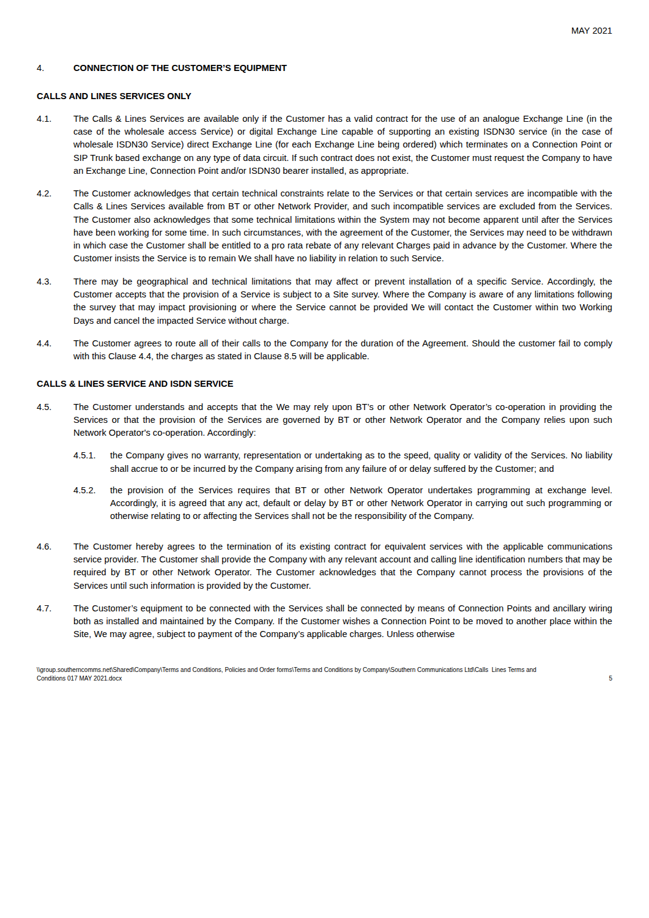MAY 2021
4.
CONNECTION OF THE CUSTOMER’S EQUIPMENT
CALLS AND LINES SERVICES ONLY
4.1.
The Calls & Lines Services are available only if the Customer has a valid contract for the use of an analogue Exchange Line (in the case of the wholesale access Service) or digital Exchange Line capable of supporting an existing ISDN30 service (in the case of wholesale ISDN30 Service) direct Exchange Line (for each Exchange Line being ordered) which terminates on a Connection Point or SIP Trunk based exchange on any type of data circuit. If such contract does not exist, the Customer must request the Company to have an Exchange Line, Connection Point and/or ISDN30 bearer installed, as appropriate.
4.2.
The Customer acknowledges that certain technical constraints relate to the Services or that certain services are incompatible with the Calls & Lines Services available from BT or other Network Provider, and such incompatible services are excluded from the Services. The Customer also acknowledges that some technical limitations within the System may not become apparent until after the Services have been working for some time. In such circumstances, with the agreement of the Customer, the Services may need to be withdrawn in which case the Customer shall be entitled to a pro rata rebate of any relevant Charges paid in advance by the Customer. Where the Customer insists the Service is to remain We shall have no liability in relation to such Service.
4.3.
There may be geographical and technical limitations that may affect or prevent installation of a specific Service. Accordingly, the Customer accepts that the provision of a Service is subject to a Site survey. Where the Company is aware of any limitations following the survey that may impact provisioning or where the Service cannot be provided We will contact the Customer within two Working Days and cancel the impacted Service without charge.
4.4.
The Customer agrees to route all of their calls to the Company for the duration of the Agreement. Should the customer fail to comply with this Clause 4.4, the charges as stated in Clause 8.5 will be applicable.
CALLS & LINES SERVICE AND ISDN SERVICE
4.5.
The Customer understands and accepts that the We may rely upon BT’s or other Network Operator’s co-operation in providing the Services or that the provision of the Services are governed by BT or other Network Operator and the Company relies upon such Network Operator's co-operation. Accordingly:
4.5.1.
the Company gives no warranty, representation or undertaking as to the speed, quality or validity of the Services. No liability shall accrue to or be incurred by the Company arising from any failure of or delay suffered by the Customer; and
4.5.2.
the provision of the Services requires that BT or other Network Operator undertakes programming at exchange level. Accordingly, it is agreed that any act, default or delay by BT or other Network Operator in carrying out such programming or otherwise relating to or affecting the Services shall not be the responsibility of the Company.
4.6.
The Customer hereby agrees to the termination of its existing contract for equivalent services with the applicable communications service provider. The Customer shall provide the Company with any relevant account and calling line identification numbers that may be required by BT or other Network Operator. The Customer acknowledges that the Company cannot process the provisions of the Services until such information is provided by the Customer.
4.7.
The Customer’s equipment to be connected with the Services shall be connected by means of Connection Points and ancillary wiring both as installed and maintained by the Company. If the Customer wishes a Connection Point to be moved to another place within the Site, We may agree, subject to payment of the Company’s applicable charges. Unless otherwise
\\group.southerncomms.net\Shared\Company\Terms and Conditions, Policies and Order forms\Terms and Conditions by Company\Southern Communications Ltd\Calls Lines Terms and Conditions 017 MAY 2021.docx
5